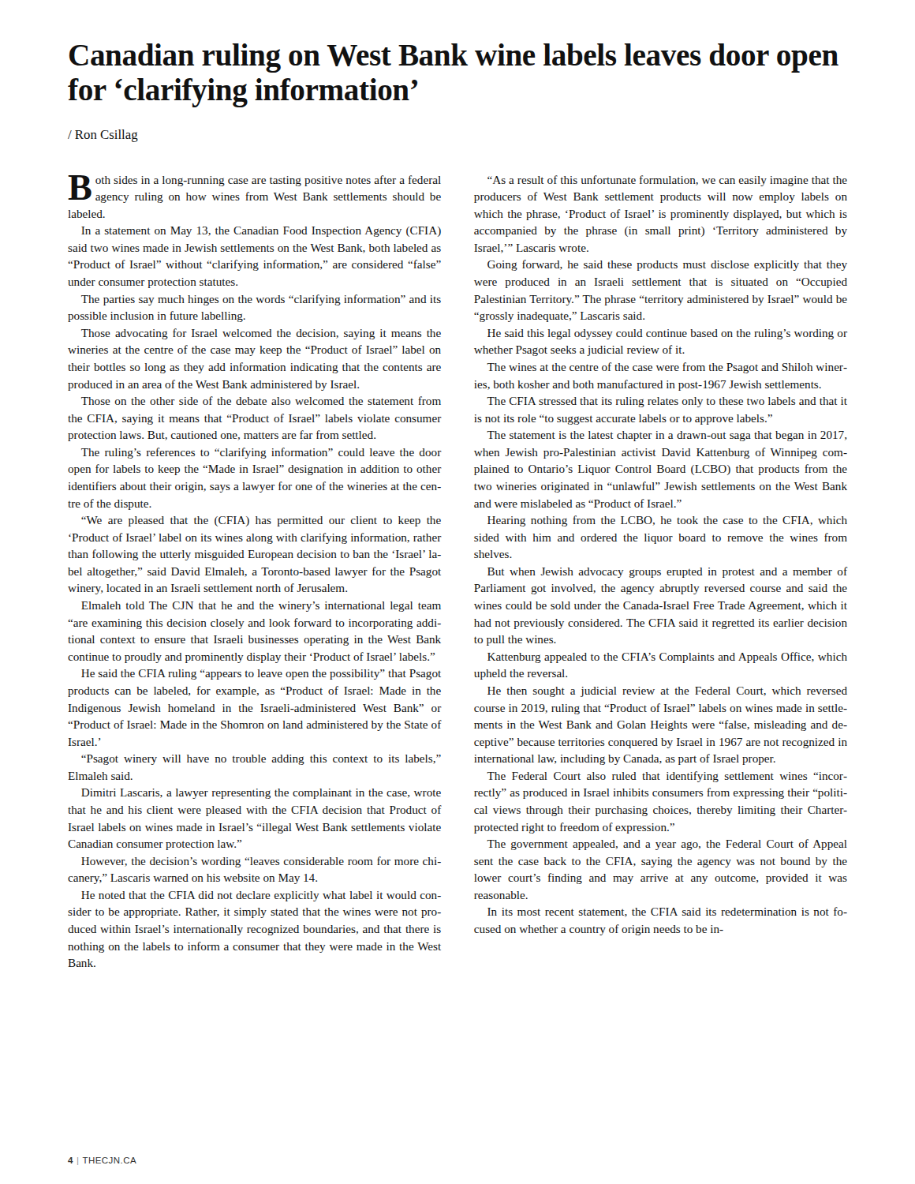Canadian ruling on West Bank wine labels leaves door open for ‘clarifying information’
/ Ron Csillag
Both sides in a long-running case are tasting positive notes after a federal agency ruling on how wines from West Bank settlements should be labeled.
In a statement on May 13, the Canadian Food Inspection Agency (CFIA) said two wines made in Jewish settlements on the West Bank, both labeled as “Product of Israel” without “clarifying information,” are considered “false” under consumer protection statutes.
The parties say much hinges on the words “clarifying information” and its possible inclusion in future labelling.
Those advocating for Israel welcomed the decision, saying it means the wineries at the centre of the case may keep the “Product of Israel” label on their bottles so long as they add information indicating that the contents are produced in an area of the West Bank administered by Israel.
Those on the other side of the debate also welcomed the statement from the CFIA, saying it means that “Product of Israel” labels violate consumer protection laws. But, cautioned one, matters are far from settled.
The ruling’s references to “clarifying information” could leave the door open for labels to keep the “Made in Israel” designation in addition to other identifiers about their origin, says a lawyer for one of the wineries at the centre of the dispute.
“We are pleased that the (CFIA) has permitted our client to keep the ‘Product of Israel’ label on its wines along with clarifying information, rather than following the utterly misguided European decision to ban the ‘Israel’ label altogether,” said David Elmaleh, a Toronto-based lawyer for the Psagot winery, located in an Israeli settlement north of Jerusalem.
Elmaleh told The CJN that he and the winery’s international legal team “are examining this decision closely and look forward to incorporating additional context to ensure that Israeli businesses operating in the West Bank continue to proudly and prominently display their ‘Product of Israel’ labels.”
He said the CFIA ruling “appears to leave open the possibility” that Psagot products can be labeled, for example, as “Product of Israel: Made in the Indigenous Jewish homeland in the Israeli-administered West Bank” or “Product of Israel: Made in the Shomron on land administered by the State of Israel.’
“Psagot winery will have no trouble adding this context to its labels,” Elmaleh said.
Dimitri Lascaris, a lawyer representing the complainant in the case, wrote that he and his client were pleased with the CFIA decision that Product of Israel labels on wines made in Israel’s “illegal West Bank settlements violate Canadian consumer protection law.”
However, the decision’s wording “leaves considerable room for more chicanery,” Lascaris warned on his website on May 14.
He noted that the CFIA did not declare explicitly what label it would consider to be appropriate. Rather, it simply stated that the wines were not produced within Israel’s internationally recognized boundaries, and that there is nothing on the labels to inform a consumer that they were made in the West Bank.
“As a result of this unfortunate formulation, we can easily imagine that the producers of West Bank settlement products will now employ labels on which the phrase, ‘Product of Israel’ is prominently displayed, but which is accompanied by the phrase (in small print) ‘Territory administered by Israel,’” Lascaris wrote.
Going forward, he said these products must disclose explicitly that they were produced in an Israeli settlement that is situated on “Occupied Palestinian Territory.” The phrase “territory administered by Israel” would be “grossly inadequate,” Lascaris said.
He said this legal odyssey could continue based on the ruling’s wording or whether Psagot seeks a judicial review of it.
The wines at the centre of the case were from the Psagot and Shiloh wineries, both kosher and both manufactured in post-1967 Jewish settlements.
The CFIA stressed that its ruling relates only to these two labels and that it is not its role “to suggest accurate labels or to approve labels.”
The statement is the latest chapter in a drawn-out saga that began in 2017, when Jewish pro-Palestinian activist David Kattenburg of Winnipeg complained to Ontario’s Liquor Control Board (LCBO) that products from the two wineries originated in “unlawful” Jewish settlements on the West Bank and were mislabeled as “Product of Israel.”
Hearing nothing from the LCBO, he took the case to the CFIA, which sided with him and ordered the liquor board to remove the wines from shelves.
But when Jewish advocacy groups erupted in protest and a member of Parliament got involved, the agency abruptly reversed course and said the wines could be sold under the Canada-Israel Free Trade Agreement, which it had not previously considered. The CFIA said it regretted its earlier decision to pull the wines.
Kattenburg appealed to the CFIA’s Complaints and Appeals Office, which upheld the reversal.
He then sought a judicial review at the Federal Court, which reversed course in 2019, ruling that “Product of Israel” labels on wines made in settlements in the West Bank and Golan Heights were “false, misleading and deceptive” because territories conquered by Israel in 1967 are not recognized in international law, including by Canada, as part of Israel proper.
The Federal Court also ruled that identifying settlement wines “incorrectly” as produced in Israel inhibits consumers from expressing their “political views through their purchasing choices, thereby limiting their Charter-protected right to freedom of expression.”
The government appealed, and a year ago, the Federal Court of Appeal sent the case back to the CFIA, saying the agency was not bound by the lower court’s finding and may arrive at any outcome, provided it was reasonable.
In its most recent statement, the CFIA said its redetermination is not focused on whether a country of origin needs to be in-
4|THECJN.CA